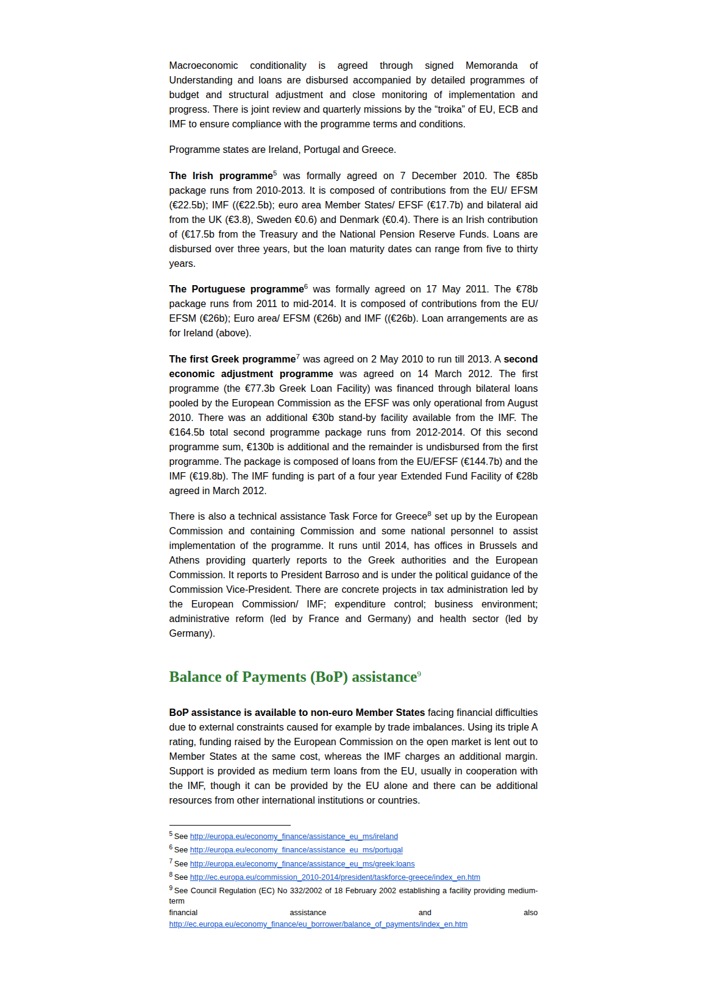Macroeconomic conditionality is agreed through signed Memoranda of Understanding and loans are disbursed accompanied by detailed programmes of budget and structural adjustment and close monitoring of implementation and progress. There is joint review and quarterly missions by the “troika” of EU, ECB and IMF to ensure compliance with the programme terms and conditions.
Programme states are Ireland, Portugal and Greece.
The Irish programme5 was formally agreed on 7 December 2010. The €85b package runs from 2010-2013. It is composed of contributions from the EU/ EFSM (€22.5b); IMF ((€22.5b); euro area Member States/ EFSF (€17.7b) and bilateral aid from the UK (€3.8), Sweden €0.6) and Denmark (€0.4). There is an Irish contribution of (€17.5b from the Treasury and the National Pension Reserve Funds. Loans are disbursed over three years, but the loan maturity dates can range from five to thirty years.
The Portuguese programme6 was formally agreed on 17 May 2011. The €78b package runs from 2011 to mid-2014. It is composed of contributions from the EU/ EFSM (€26b); Euro area/ EFSM (€26b) and IMF ((€26b). Loan arrangements are as for Ireland (above).
The first Greek programme7 was agreed on 2 May 2010 to run till 2013. A second economic adjustment programme was agreed on 14 March 2012. The first programme (the €77.3b Greek Loan Facility) was financed through bilateral loans pooled by the European Commission as the EFSF was only operational from August 2010. There was an additional €30b stand-by facility available from the IMF. The €164.5b total second programme package runs from 2012-2014. Of this second programme sum, €130b is additional and the remainder is undisbursed from the first programme. The package is composed of loans from the EU/EFSF (€144.7b) and the IMF (€19.8b). The IMF funding is part of a four year Extended Fund Facility of €28b agreed in March 2012.
There is also a technical assistance Task Force for Greece8 set up by the European Commission and containing Commission and some national personnel to assist implementation of the programme. It runs until 2014, has offices in Brussels and Athens providing quarterly reports to the Greek authorities and the European Commission. It reports to President Barroso and is under the political guidance of the Commission Vice-President. There are concrete projects in tax administration led by the European Commission/ IMF; expenditure control; business environment; administrative reform (led by France and Germany) and health sector (led by Germany).
Balance of Payments (BoP) assistance9
BoP assistance is available to non-euro Member States facing financial difficulties due to external constraints caused for example by trade imbalances. Using its triple A rating, funding raised by the European Commission on the open market is lent out to Member States at the same cost, whereas the IMF charges an additional margin. Support is provided as medium term loans from the EU, usually in cooperation with the IMF, though it can be provided by the EU alone and there can be additional resources from other international institutions or countries.
5 See http://europa.eu/economy_finance/assistance_eu_ms/ireland
6 See http://europa.eu/economy_finance/assistance_eu_ms/portugal
7 See http://europa.eu/economy_finance/assistance_eu_ms/greek:loans
8 See http://ec.europa.eu/commission_2010-2014/president/taskforce-greece/index_en.htm
9 See Council Regulation (EC) No 332/2002 of 18 February 2002 establishing a facility providing medium-term
financial assistance and also
http://ec.europa.eu/economy_finance/eu_borrower/balance_of_payments/index_en.htm